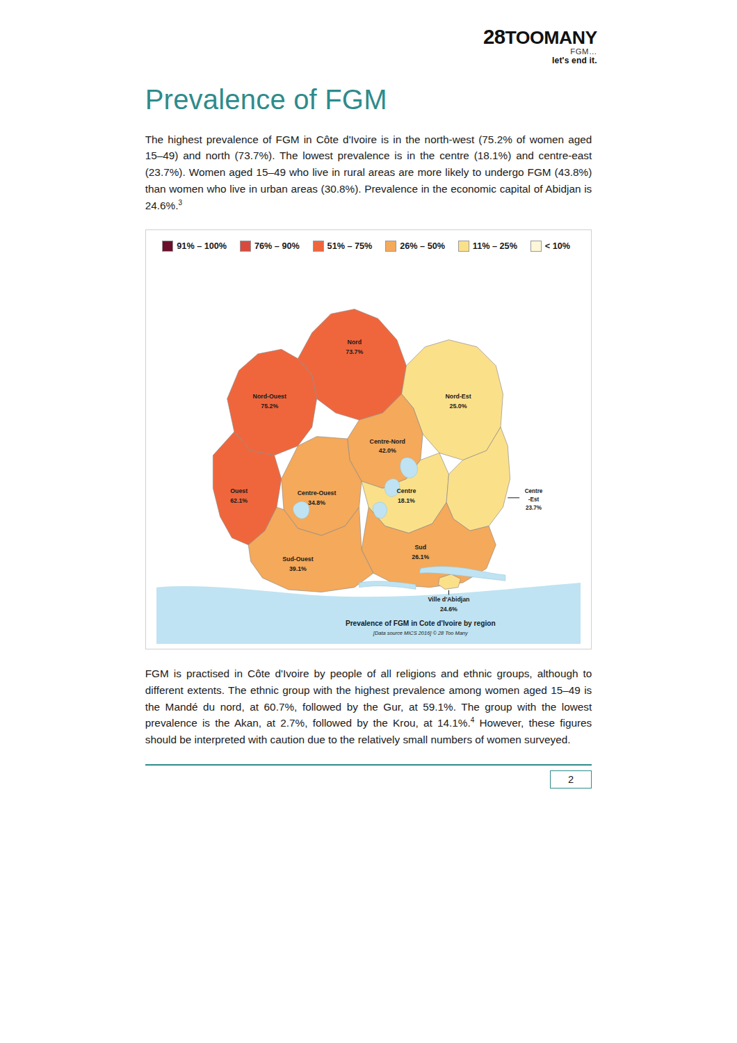28 TOOMANY
FGM…
let's end it.
Prevalence of FGM
The highest prevalence of FGM in Côte d'Ivoire is in the north-west (75.2% of women aged 15–49) and north (73.7%). The lowest prevalence is in the centre (18.1%) and centre-east (23.7%). Women aged 15–49 who live in rural areas are more likely to undergo FGM (43.8%) than women who live in urban areas (30.8%). Prevalence in the economic capital of Abidjan is 24.6%.3
91% – 100% 76% – 90% 51% – 75%
26% – 50% 11% – 25% < 10%
Nord 73.7% Nord-Ouest 75.2% Nord-Est 25.0% Centre-Nord 42.0% Ouest 62.1% Centre-Ouest 34.8% Centre 18.1% Centre -Est 23.7% Sud 26.1% Sud-Ouest 39.1% Ville d'Abidjan 24.6% Prevalence of FGM in Cote d'Ivoire by region [Data source MICS 2016] © 28 Too Many
FGM is practised in Côte d'Ivoire by people of all religions and ethnic groups, although to different extents. The ethnic group with the highest prevalence among women aged 15–49 is the Mandé du nord, at 60.7%, followed by the Gur, at 59.1%. The group with the lowest prevalence is the Akan, at 2.7%, followed by the Krou, at 14.1%.4 However, these figures should be interpreted with caution due to the relatively small numbers of women surveyed.
2